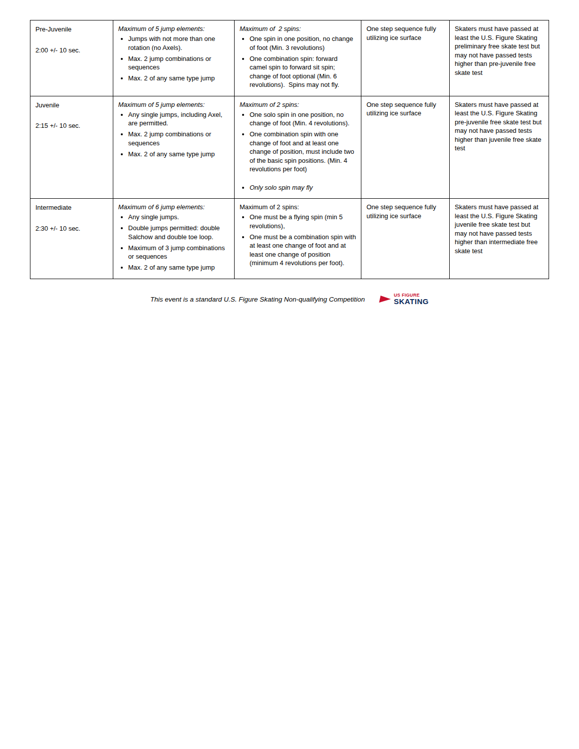| Pre-Juvenile 2:00 +/- 10 sec. | Maximum of 5 jump elements: Jumps with not more than one rotation (no Axels). Max. 2 jump combinations or sequences Max. 2 of any same type jump | Maximum of 2 spins: One spin in one position, no change of foot (Min. 3 revolutions) One combination spin: forward camel spin to forward sit spin; change of foot optional (Min. 6 revolutions). Spins may not fly. | One step sequence fully utilizing ice surface | Skaters must have passed at least the U.S. Figure Skating preliminary free skate test but may not have passed tests higher than pre-juvenile free skate test |
| Juvenile 2:15 +/- 10 sec. | Maximum of 5 jump elements: Any single jumps, including Axel, are permitted. Max. 2 jump combinations or sequences Max. 2 of any same type jump | Maximum of 2 spins: One solo spin in one position, no change of foot (Min. 4 revolutions). One combination spin with one change of foot and at least one change of position, must include two of the basic spin positions. (Min. 4 revolutions per foot) Only solo spin may fly | One step sequence fully utilizing ice surface | Skaters must have passed at least the U.S. Figure Skating pre-juvenile free skate test but may not have passed tests higher than juvenile free skate test |
| Intermediate 2:30 +/- 10 sec. | Maximum of 6 jump elements: Any single jumps. Double jumps permitted: double Salchow and double toe loop. Maximum of 3 jump combinations or sequences Max. 2 of any same type jump | Maximum of 2 spins: One must be a flying spin (min 5 revolutions), One must be a combination spin with at least one change of foot and at least one change of position (minimum 4 revolutions per foot). | One step sequence fully utilizing ice surface | Skaters must have passed at least the U.S. Figure Skating juvenile free skate test but may not have passed tests higher than intermediate free skate test |
This event is a standard U.S. Figure Skating Non-qualifying Competition US FIGURE SKATING